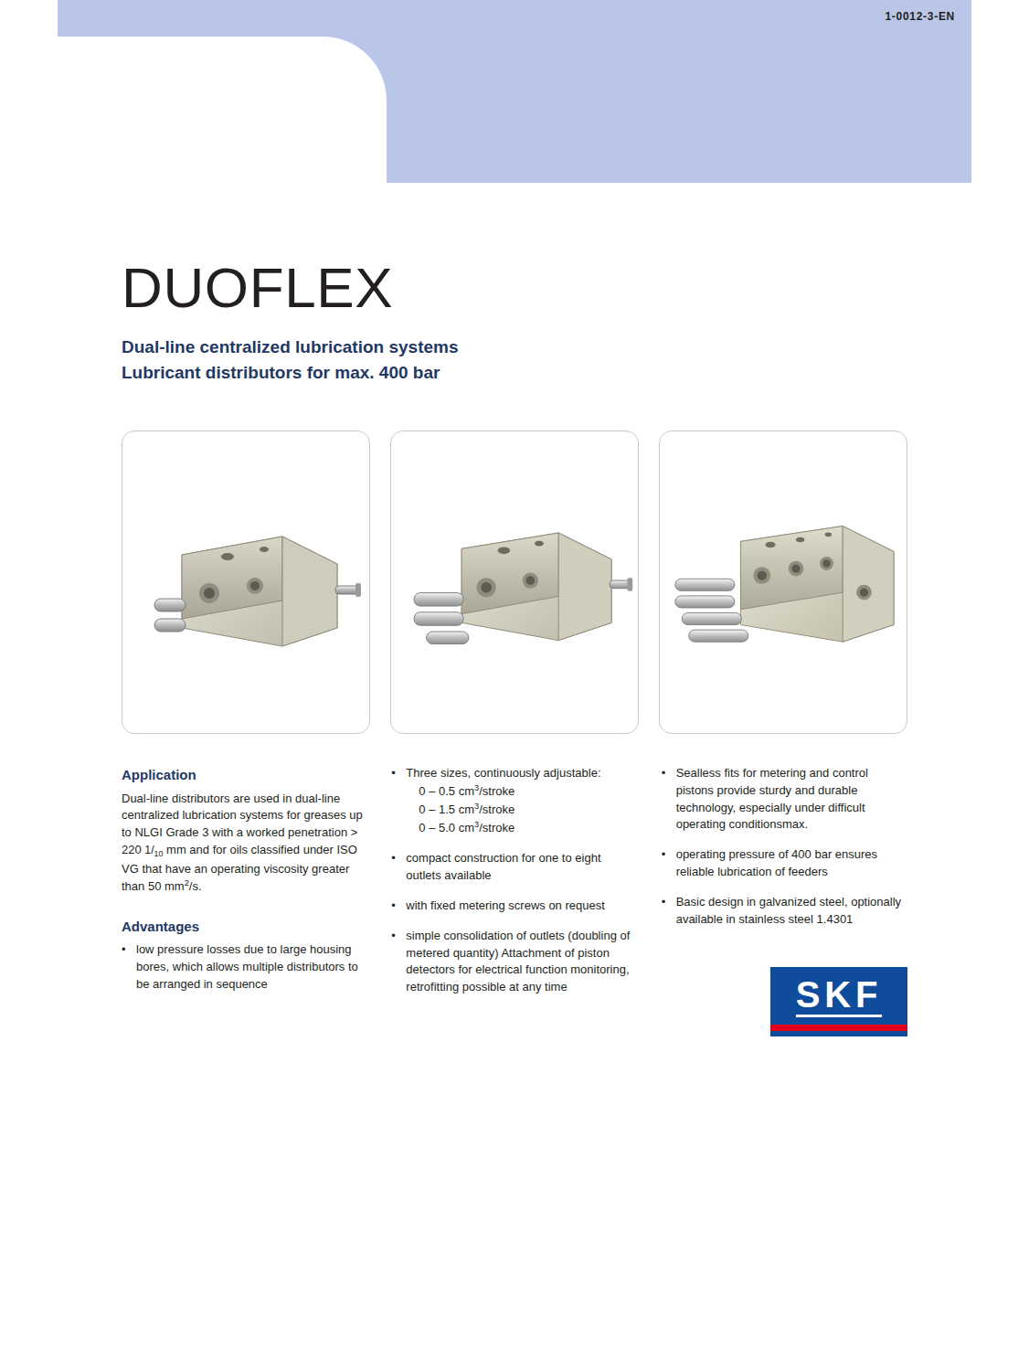1-0012-3-EN
DUOFLEX
Dual-line centralized lubrication systems
Lubricant distributors for max. 400 bar
Application
Dual-line distributors are used in dual-line centralized lubrication systems for greases up to NLGI Grade 3 with a worked penetration > 220 1/10 mm and for oils classified under ISO VG that have an operating viscosity greater than 50 mm2/s.
Advantages
low pressure losses due to large housing bores, which allows multiple distributors to be arranged in sequence
Three sizes, continuously adjustable: 0 – 0.5 cm3/stroke 0 – 1.5 cm3/stroke 0 – 5.0 cm3/stroke
compact construction for one to eight outlets available
with fixed metering screws on request
simple consolidation of outlets (doubling of metered quantity) Attachment of piston detectors for electrical function monitoring, retrofitting possible at any time
Sealless fits for metering and control pistons provide sturdy and durable technology, especially under difficult operating conditionsmax.
operating pressure of 400 bar ensures reliable lubrication of feeders
Basic design in galvanized steel, optionally available in stainless steel 1.4301
SKF